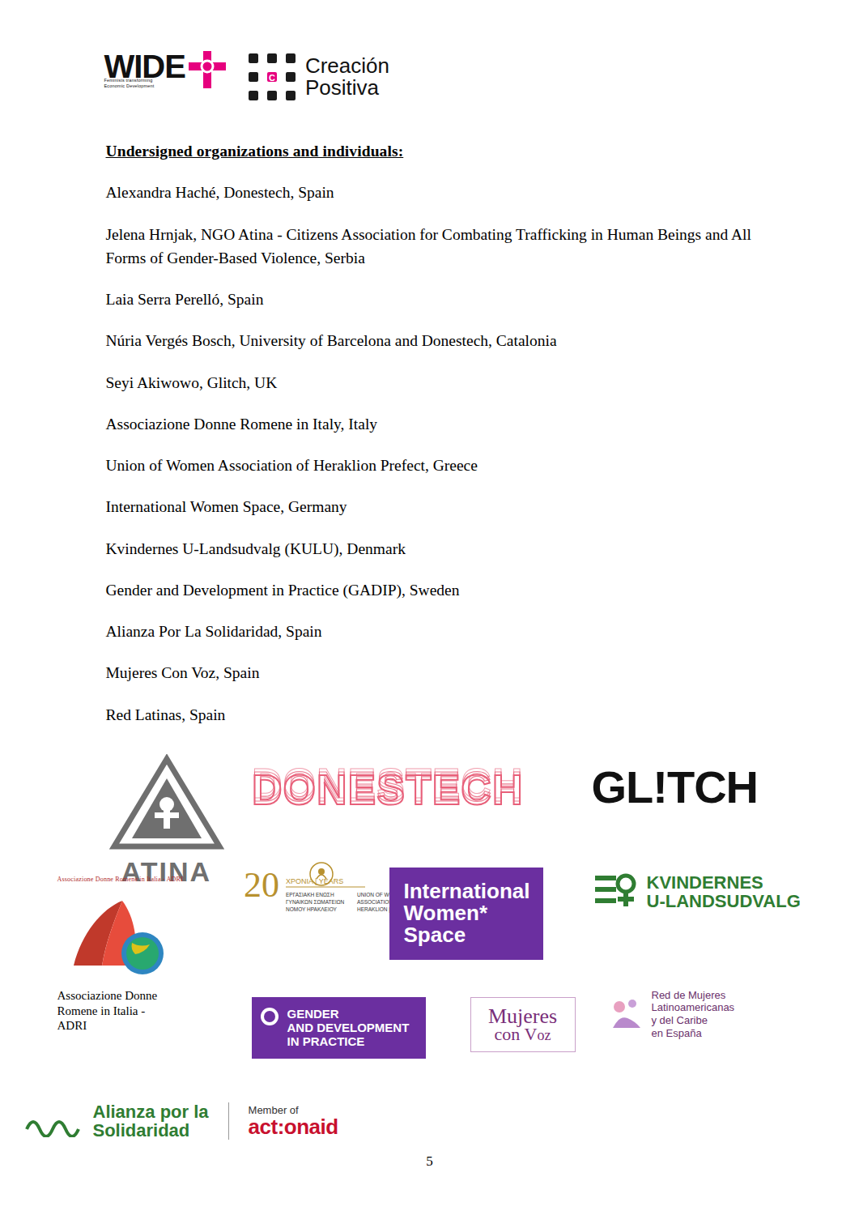WIDE
Feminists transforming
Economic Development
C
Creación
Positiva
Undersigned organizations and individuals:
Alexandra Haché, Donestech, Spain
Jelena Hrnjak, NGO Atina - Citizens Association for Combating Trafficking in Human Beings and All Forms of Gender-Based Violence, Serbia
Laia Serra Perelló, Spain
Núria Vergés Bosch, University of Barcelona and Donestech, Catalonia
Seyi Akiwowo, Glitch, UK
Associazione Donne Romene in Italy, Italy
Union of Women Association of Heraklion Prefect, Greece
International Women Space, Germany
Kvindernes U-Landsudvalg (KULU), Denmark
Gender and Development in Practice (GADIP), Sweden
Alianza Por La Solidaridad, Spain
Mujeres Con Voz, Spain
Red Latinas, Spain
ATINA
DONESTECH DONESTECH DONESTECH
GL!TCH
Associazione Donne Romene in Italia - ADRI
Associazione Donne
Romene in Italia -
ADRI
20 XPONIA | YEARS ΕΡΓΑΣΙΑΚΗ ΕΝΩΣΗ ΓΥΝΑΙΚΩΝ ΣΩΜΑΤΕΙΩΝ ΝΟΜΟΥ ΗΡΑΚΛΕΙΟΥ UNION OF WOMEN ASSOCIATIONS OF HERAKLION | UWAH
International
Women*
Space
KVINDERNES
U-LANDSUDVALG
GENDER
AND DEVELOPMENT
IN PRACTICE
Mujeres
con Voz
Red de Mujeres
Latinoamericanas
y del Caribe
en España
Alianza por la
Solidaridad
Member of
act: onaid
5